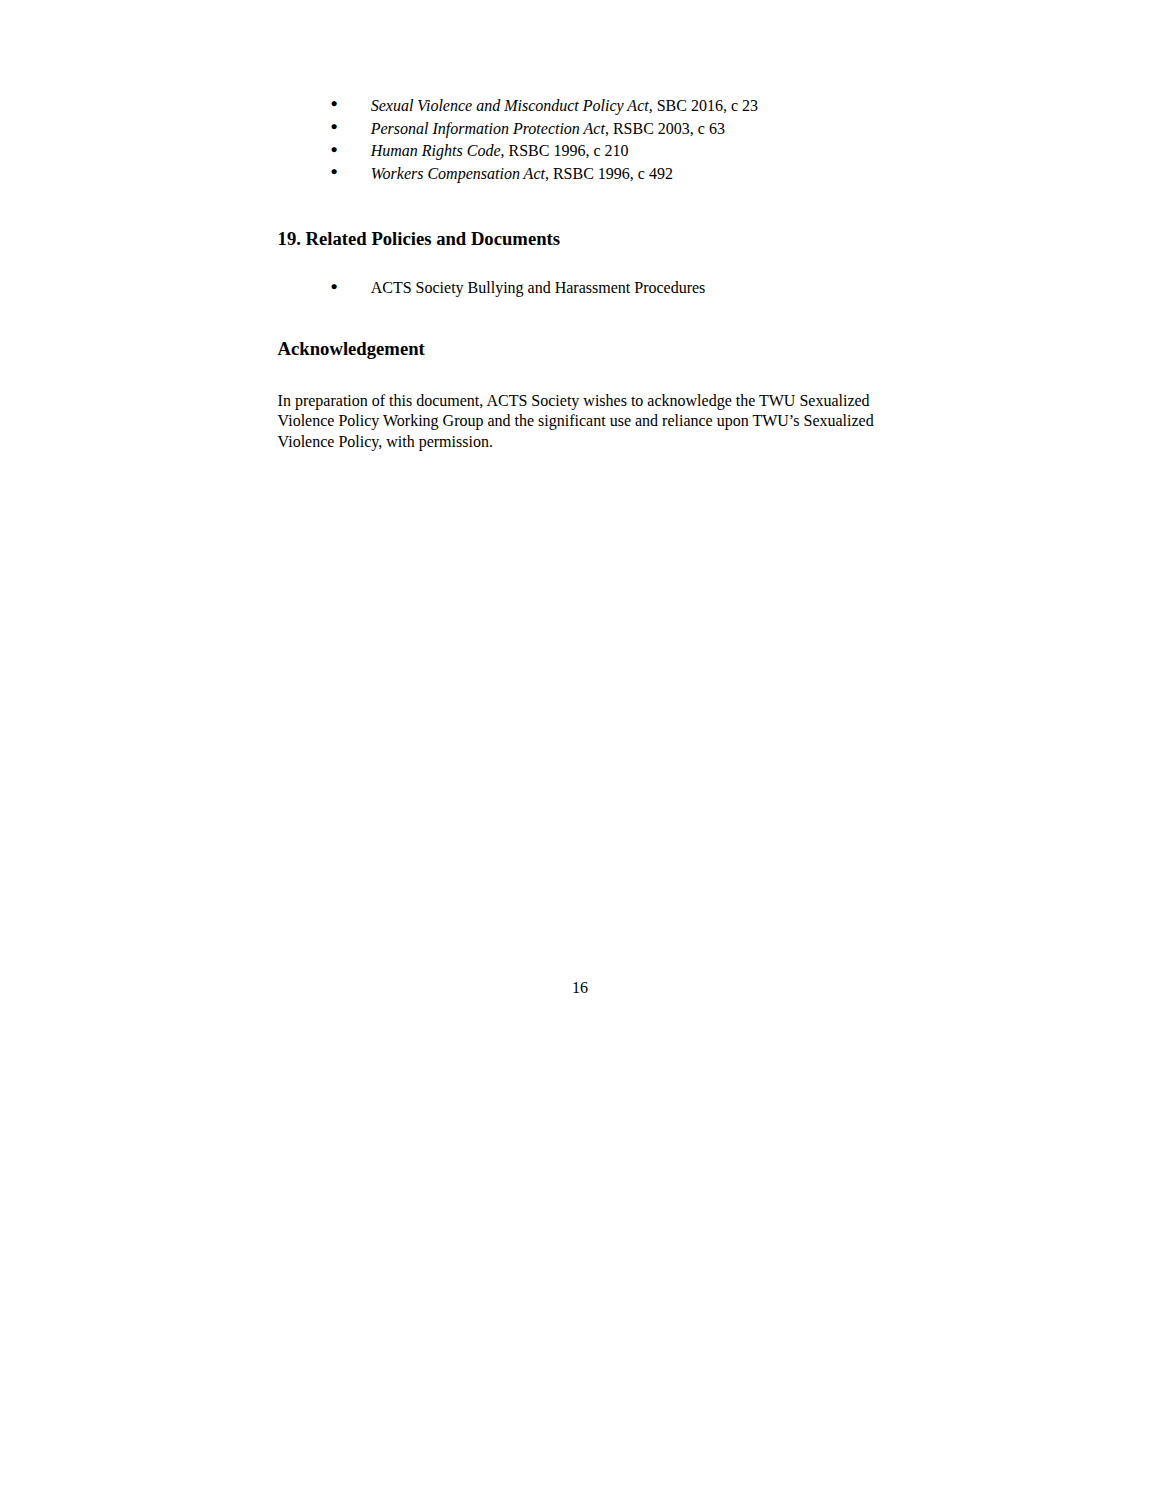Sexual Violence and Misconduct Policy Act, SBC 2016, c 23
Personal Information Protection Act, RSBC 2003, c 63
Human Rights Code, RSBC 1996, c 210
Workers Compensation Act, RSBC 1996, c 492
19. Related Policies and Documents
ACTS Society Bullying and Harassment Procedures
Acknowledgement
In preparation of this document, ACTS Society wishes to acknowledge the TWU Sexualized Violence Policy Working Group and the significant use and reliance upon TWU’s Sexualized Violence Policy, with permission.
16